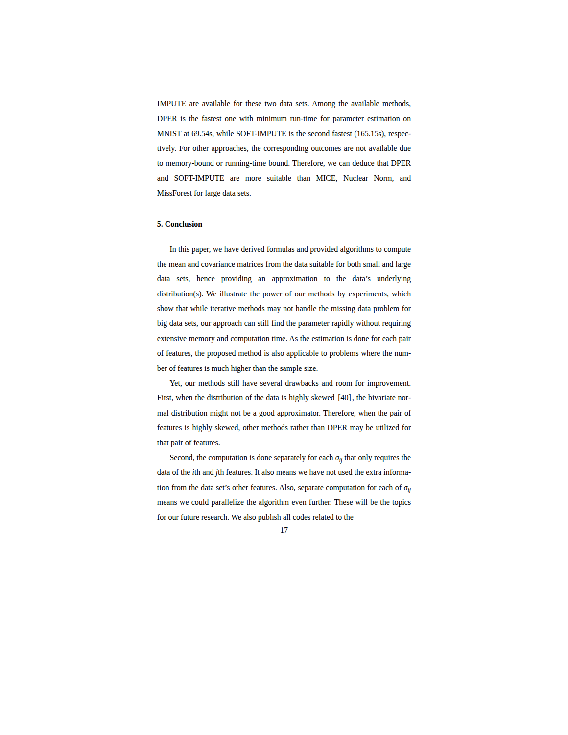IMPUTE are available for these two data sets. Among the available methods, DPER is the fastest one with minimum run-time for parameter estimation on MNIST at 69.54s, while SOFT-IMPUTE is the second fastest (165.15s), respectively. For other approaches, the corresponding outcomes are not available due to memory-bound or running-time bound. Therefore, we can deduce that DPER and SOFT-IMPUTE are more suitable than MICE, Nuclear Norm, and MissForest for large data sets.
5. Conclusion
In this paper, we have derived formulas and provided algorithms to compute the mean and covariance matrices from the data suitable for both small and large data sets, hence providing an approximation to the data’s underlying distribution(s). We illustrate the power of our methods by experiments, which show that while iterative methods may not handle the missing data problem for big data sets, our approach can still find the parameter rapidly without requiring extensive memory and computation time. As the estimation is done for each pair of features, the proposed method is also applicable to problems where the number of features is much higher than the sample size.
Yet, our methods still have several drawbacks and room for improvement. First, when the distribution of the data is highly skewed [40], the bivariate normal distribution might not be a good approximator. Therefore, when the pair of features is highly skewed, other methods rather than DPER may be utilized for that pair of features.
Second, the computation is done separately for each σij that only requires the data of the ith and jth features. It also means we have not used the extra information from the data set’s other features. Also, separate computation for each of σij means we could parallelize the algorithm even further. These will be the topics for our future research. We also publish all codes related to the
17